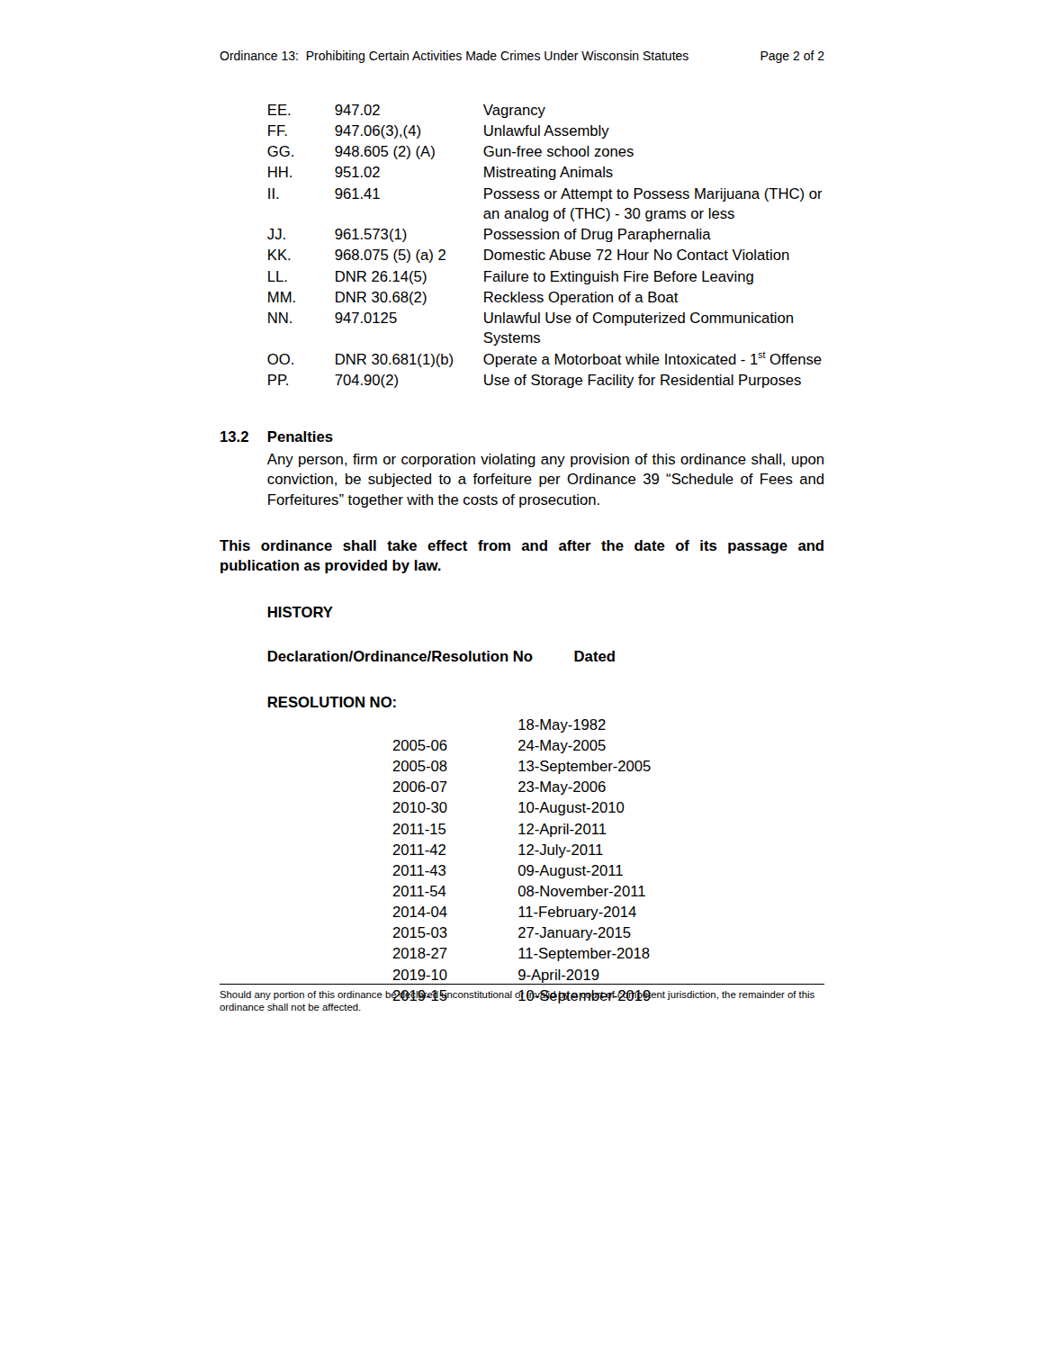Ordinance 13: Prohibiting Certain Activities Made Crimes Under Wisconsin Statutes
Page 2 of 2
| EE. | 947.02 | Vagrancy |
| FF. | 947.06(3),(4) | Unlawful Assembly |
| GG. | 948.605 (2) (A) | Gun-free school zones |
| HH. | 951.02 | Mistreating Animals |
| II. | 961.41 | Possess or Attempt to Possess Marijuana (THC) or an analog of (THC) - 30 grams or less |
| JJ. | 961.573(1) | Possession of Drug Paraphernalia |
| KK. | 968.075 (5) (a) 2 | Domestic Abuse 72 Hour No Contact Violation |
| LL. | DNR 26.14(5) | Failure to Extinguish Fire Before Leaving |
| MM. | DNR 30.68(2) | Reckless Operation of a Boat |
| NN. | 947.0125 | Unlawful Use of Computerized Communication Systems |
| OO. | DNR 30.681(1)(b) | Operate a Motorboat while Intoxicated - 1 st Offense |
| PP. | 704.90(2) | Use of Storage Facility for Residential Purposes |
13.2
Penalties
Any person, firm or corporation violating any provision of this ordinance shall, upon conviction, be subjected to a forfeiture per Ordinance 39 “Schedule of Fees and Forfeitures” together with the costs of prosecution.
This ordinance shall take effect from and after the date of its passage and publication as provided by law.
HISTORY
Declaration/Ordinance/Resolution No
Dated
RESOLUTION NO:
| | 18-May-1982 |
| 2005-06 | 24-May-2005 |
| 2005-08 | 13-September-2005 |
| 2006-07 | 23-May-2006 |
| 2010-30 | 10-August-2010 |
| 2011-15 | 12-April-2011 |
| 2011-42 | 12-July-2011 |
| 2011-43 | 09-August-2011 |
| 2011-54 | 08-November-2011 |
| 2014-04 | 11-February-2014 |
| 2015-03 | 27-January-2015 |
| 2018-27 | 11-September-2018 |
| 2019-10 | 9-April-2019 |
| 2019-15 | 10-September-2019 |
Should any portion of this ordinance be declared unconstitutional or invalid by a court of competent jurisdiction, the remainder of this ordinance shall not be affected.